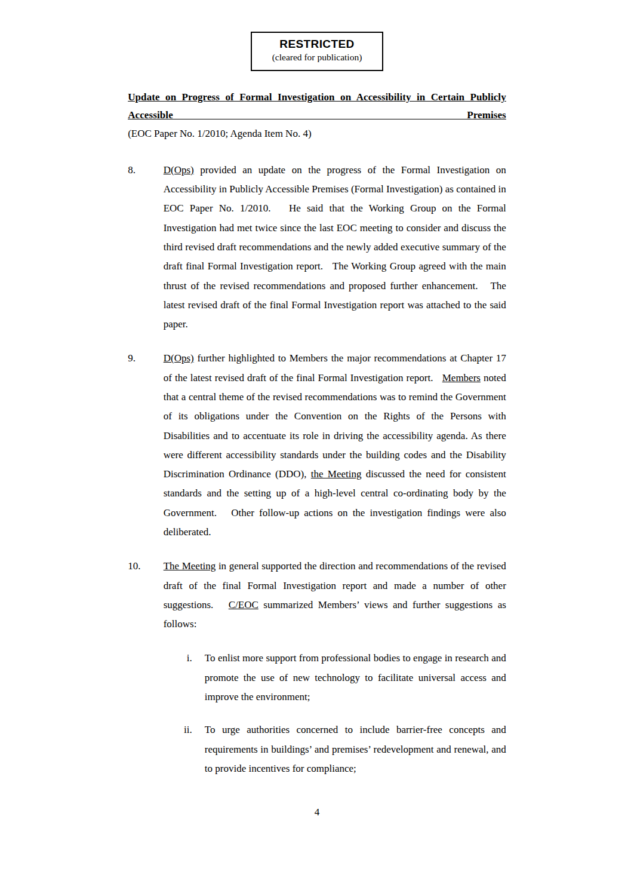RESTRICTED
(cleared for publication)
Update on Progress of Formal Investigation on Accessibility in Certain Publicly Accessible Premises
(EOC Paper No. 1/2010; Agenda Item No. 4)
8.
D(Ops) provided an update on the progress of the Formal Investigation on Accessibility in Publicly Accessible Premises (Formal Investigation) as contained in EOC Paper No. 1/2010. He said that the Working Group on the Formal Investigation had met twice since the last EOC meeting to consider and discuss the third revised draft recommendations and the newly added executive summary of the draft final Formal Investigation report. The Working Group agreed with the main thrust of the revised recommendations and proposed further enhancement. The latest revised draft of the final Formal Investigation report was attached to the said paper.
9.
D(Ops) further highlighted to Members the major recommendations at Chapter 17 of the latest revised draft of the final Formal Investigation report. Members noted that a central theme of the revised recommendations was to remind the Government of its obligations under the Convention on the Rights of the Persons with Disabilities and to accentuate its role in driving the accessibility agenda. As there were different accessibility standards under the building codes and the Disability Discrimination Ordinance (DDO), the Meeting discussed the need for consistent standards and the setting up of a high-level central co-ordinating body by the Government. Other follow-up actions on the investigation findings were also deliberated.
10.
The Meeting in general supported the direction and recommendations of the revised draft of the final Formal Investigation report and made a number of other suggestions. C/EOC summarized Members’ views and further suggestions as follows:
i. To enlist more support from professional bodies to engage in research and promote the use of new technology to facilitate universal access and improve the environment;
ii. To urge authorities concerned to include barrier-free concepts and requirements in buildings’ and premises’ redevelopment and renewal, and to provide incentives for compliance;
4